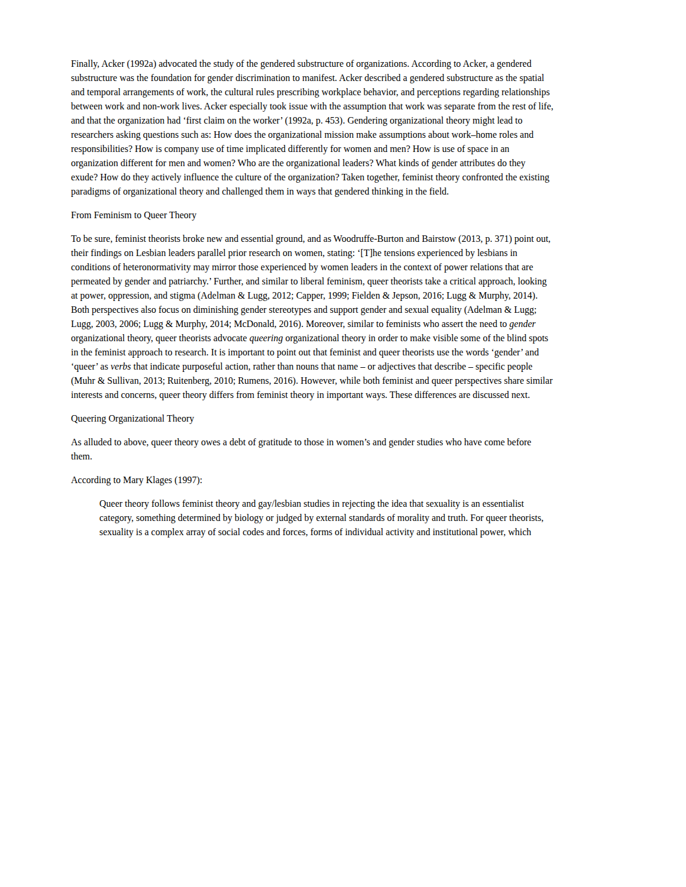Finally, Acker (1992a) advocated the study of the gendered substructure of organizations. According to Acker, a gendered substructure was the foundation for gender discrimination to manifest. Acker described a gendered substructure as the spatial and temporal arrangements of work, the cultural rules prescribing workplace behavior, and perceptions regarding relationships between work and non-work lives. Acker especially took issue with the assumption that work was separate from the rest of life, and that the organization had ‘first claim on the worker’ (1992a, p. 453). Gendering organizational theory might lead to researchers asking questions such as: How does the organizational mission make assumptions about work–home roles and responsibilities? How is company use of time implicated differently for women and men? How is use of space in an organization different for men and women? Who are the organizational leaders? What kinds of gender attributes do they exude? How do they actively influence the culture of the organization? Taken together, feminist theory confronted the existing paradigms of organizational theory and challenged them in ways that gendered thinking in the field.
From Feminism to Queer Theory
To be sure, feminist theorists broke new and essential ground, and as Woodruffe-Burton and Bairstow (2013, p. 371) point out, their findings on Lesbian leaders parallel prior research on women, stating: ‘[T]he tensions experienced by lesbians in conditions of heteronormativity may mirror those experienced by women leaders in the context of power relations that are permeated by gender and patriarchy.’ Further, and similar to liberal feminism, queer theorists take a critical approach, looking at power, oppression, and stigma (Adelman & Lugg, 2012; Capper, 1999; Fielden & Jepson, 2016; Lugg & Murphy, 2014). Both perspectives also focus on diminishing gender stereotypes and support gender and sexual equality (Adelman & Lugg; Lugg, 2003, 2006; Lugg & Murphy, 2014; McDonald, 2016). Moreover, similar to feminists who assert the need to gender organizational theory, queer theorists advocate queering organizational theory in order to make visible some of the blind spots in the feminist approach to research. It is important to point out that feminist and queer theorists use the words ‘gender’ and ‘queer’ as verbs that indicate purposeful action, rather than nouns that name – or adjectives that describe – specific people (Muhr & Sullivan, 2013; Ruitenberg, 2010; Rumens, 2016). However, while both feminist and queer perspectives share similar interests and concerns, queer theory differs from feminist theory in important ways. These differences are discussed next.
Queering Organizational Theory
As alluded to above, queer theory owes a debt of gratitude to those in women’s and gender studies who have come before them.
According to Mary Klages (1997):
Queer theory follows feminist theory and gay/lesbian studies in rejecting the idea that sexuality is an essentialist category, something determined by biology or judged by external standards of morality and truth. For queer theorists, sexuality is a complex array of social codes and forces, forms of individual activity and institutional power, which